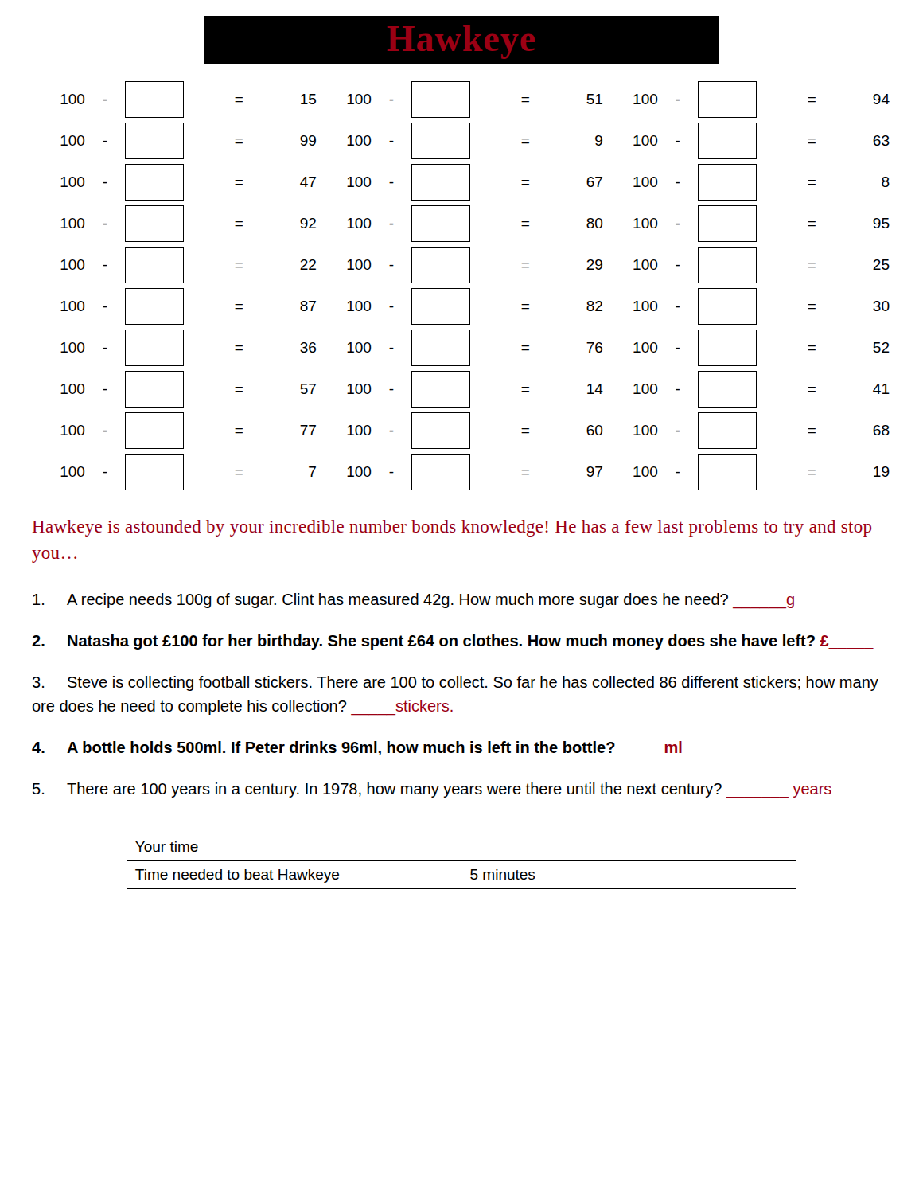Hawkeye
| 100 | - | | = | 15 | 100 | - | | = | 51 | 100 | - | | = | 94 |
| 100 | - | | = | 99 | 100 | - | | = | 9 | 100 | - | | = | 63 |
| 100 | - | | = | 47 | 100 | - | | = | 67 | 100 | - | | = | 8 |
| 100 | - | | = | 92 | 100 | - | | = | 80 | 100 | - | | = | 95 |
| 100 | - | | = | 22 | 100 | - | | = | 29 | 100 | - | | = | 25 |
| 100 | - | | = | 87 | 100 | - | | = | 82 | 100 | - | | = | 30 |
| 100 | - | | = | 36 | 100 | - | | = | 76 | 100 | - | | = | 52 |
| 100 | - | | = | 57 | 100 | - | | = | 14 | 100 | - | | = | 41 |
| 100 | - | | = | 77 | 100 | - | | = | 60 | 100 | - | | = | 68 |
| 100 | - | | = | 7 | 100 | - | | = | 97 | 100 | - | | = | 19 |
Hawkeye is astounded by your incredible number bonds knowledge! He has a few last problems to try and stop you…
A recipe needs 100g of sugar. Clint has measured 42g. How much more sugar does he need? ______g
Natasha got £100 for her birthday. She spent £64 on clothes. How much money does she have left? £_____
Steve is collecting football stickers. There are 100 to collect. So far he has collected 86 different stickers; how many ore does he need to complete his collection? _____stickers.
A bottle holds 500ml. If Peter drinks 96ml, how much is left in the bottle? _____ml
There are 100 years in a century. In 1978, how many years were there until the next century? _______ years
| Your time | |
| Time needed to beat Hawkeye | 5 minutes |